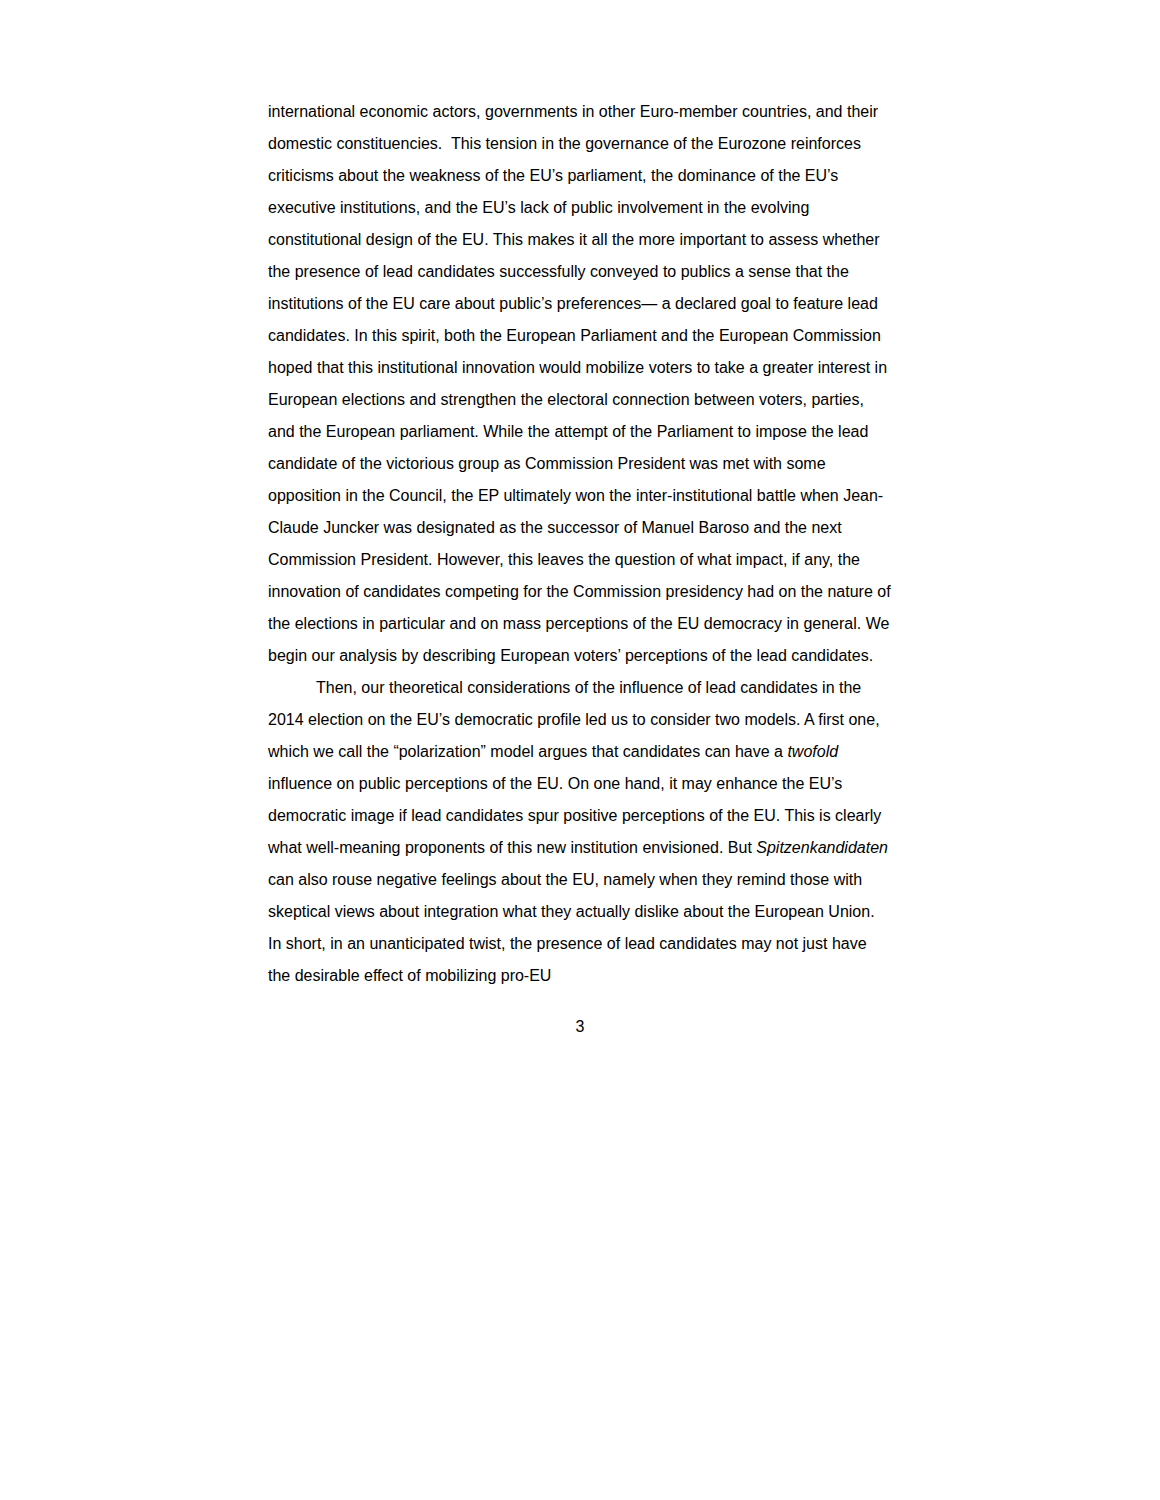international economic actors, governments in other Euro-member countries, and their domestic constituencies. This tension in the governance of the Eurozone reinforces criticisms about the weakness of the EU’s parliament, the dominance of the EU’s executive institutions, and the EU’s lack of public involvement in the evolving constitutional design of the EU. This makes it all the more important to assess whether the presence of lead candidates successfully conveyed to publics a sense that the institutions of the EU care about public’s preferences— a declared goal to feature lead candidates. In this spirit, both the European Parliament and the European Commission hoped that this institutional innovation would mobilize voters to take a greater interest in European elections and strengthen the electoral connection between voters, parties, and the European parliament. While the attempt of the Parliament to impose the lead candidate of the victorious group as Commission President was met with some opposition in the Council, the EP ultimately won the inter-institutional battle when Jean-Claude Juncker was designated as the successor of Manuel Baroso and the next Commission President. However, this leaves the question of what impact, if any, the innovation of candidates competing for the Commission presidency had on the nature of the elections in particular and on mass perceptions of the EU democracy in general. We begin our analysis by describing European voters’ perceptions of the lead candidates.
Then, our theoretical considerations of the influence of lead candidates in the 2014 election on the EU’s democratic profile led us to consider two models. A first one, which we call the “polarization” model argues that candidates can have a twofold influence on public perceptions of the EU. On one hand, it may enhance the EU’s democratic image if lead candidates spur positive perceptions of the EU. This is clearly what well-meaning proponents of this new institution envisioned. But Spitzenkandidaten can also rouse negative feelings about the EU, namely when they remind those with skeptical views about integration what they actually dislike about the European Union. In short, in an unanticipated twist, the presence of lead candidates may not just have the desirable effect of mobilizing pro-EU
3